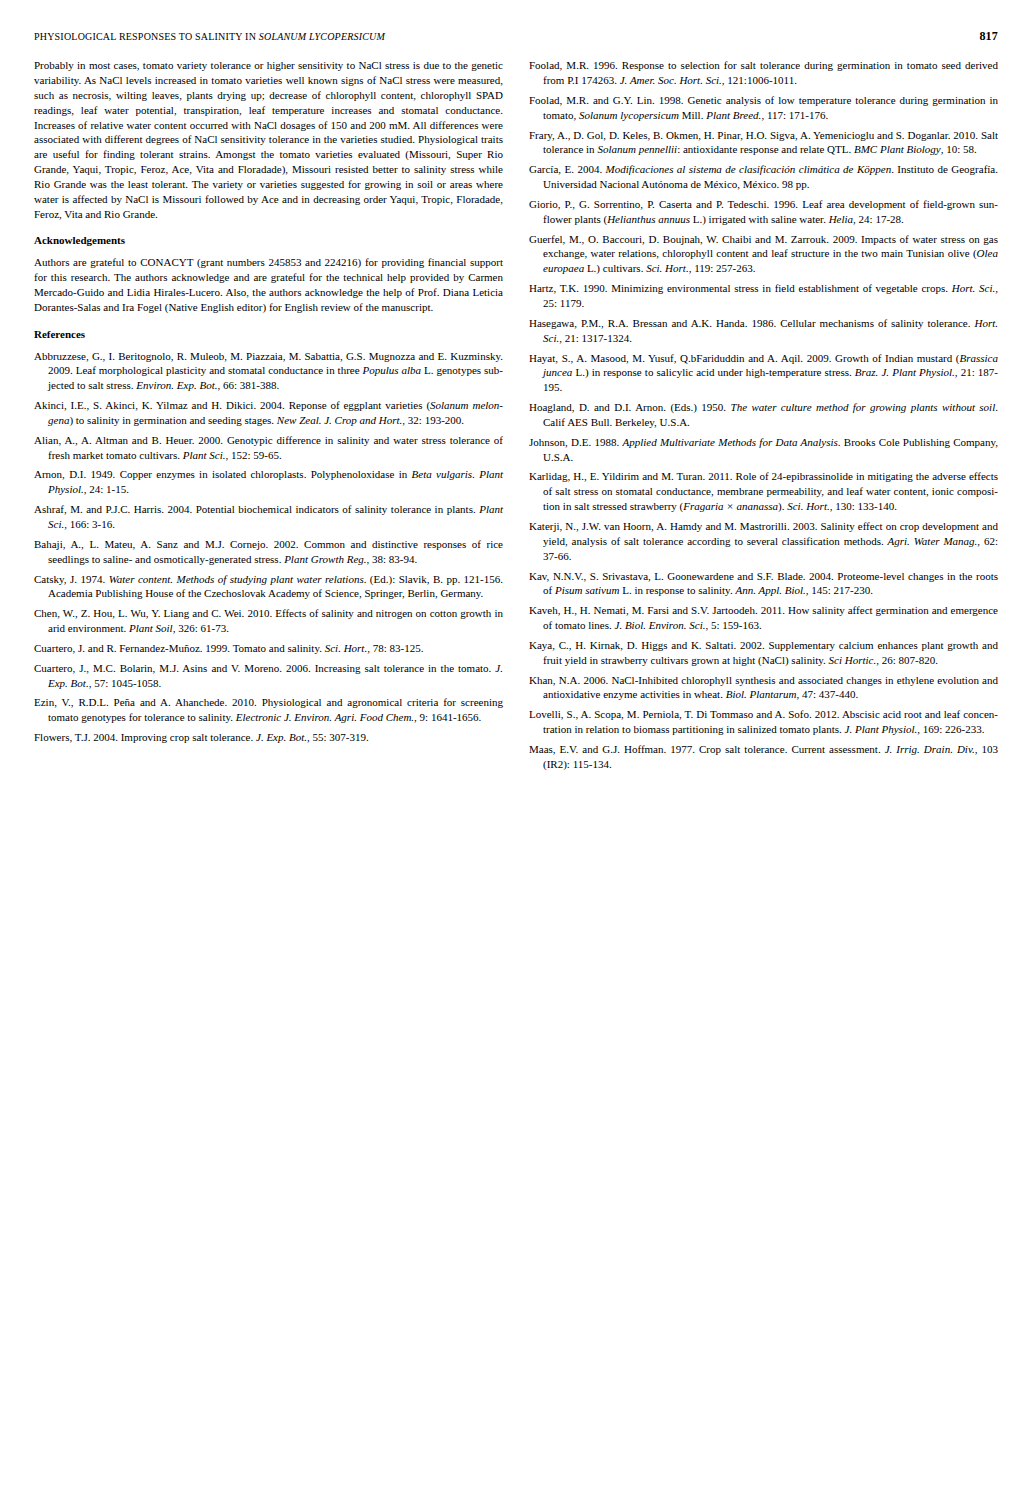Physiological responses to salinity in Solanum lycopersicum
817
Probably in most cases, tomato variety tolerance or higher sensitivity to NaCl stress is due to the genetic variability. As NaCl levels increased in tomato varieties well known signs of NaCl stress were measured, such as necrosis, wilting leaves, plants drying up; decrease of chlorophyll content, chlorophyll SPAD readings, leaf water potential, transpiration, leaf temperature increases and stomatal conductance. Increases of relative water content occurred with NaCl dosages of 150 and 200 mM. All differences were associated with different degrees of NaCl sensitivity tolerance in the varieties studied. Physiological traits are useful for finding tolerant strains. Amongst the tomato varieties evaluated (Missouri, Super Rio Grande, Yaqui, Tropic, Feroz, Ace, Vita and Floradade), Missouri resisted better to salinity stress while Rio Grande was the least tolerant. The variety or varieties suggested for growing in soil or areas where water is affected by NaCl is Missouri followed by Ace and in decreasing order Yaqui, Tropic, Floradade, Feroz, Vita and Rio Grande.
Acknowledgements
Authors are grateful to CONACYT (grant numbers 245853 and 224216) for providing financial support for this research. The authors acknowledge and are grateful for the technical help provided by Carmen Mercado-Guido and Lidia Hirales-Lucero. Also, the authors acknowledge the help of Prof. Diana Leticia Dorantes-Salas and Ira Fogel (Native English editor) for English review of the manuscript.
References
Abbruzzese, G., I. Beritognolo, R. Muleob, M. Piazzaia, M. Sabattia, G.S. Mugnozza and E. Kuzminsky. 2009. Leaf morphological plasticity and stomatal conductance in three Populus alba L. genotypes subjected to salt stress. Environ. Exp. Bot., 66: 381-388.
Akinci, I.E., S. Akinci, K. Yilmaz and H. Dikici. 2004. Reponse of eggplant varieties (Solanum melongena) to salinity in germination and seeding stages. New Zeal. J. Crop and Hort., 32: 193-200.
Alian, A., A. Altman and B. Heuer. 2000. Genotypic difference in salinity and water stress tolerance of fresh market tomato cultivars. Plant Sci., 152: 59-65.
Arnon, D.I. 1949. Copper enzymes in isolated chloroplasts. Polyphenoloxidase in Beta vulgaris. Plant Physiol., 24: 1-15.
Ashraf, M. and P.J.C. Harris. 2004. Potential biochemical indicators of salinity tolerance in plants. Plant Sci., 166: 3-16.
Bahaji, A., L. Mateu, A. Sanz and M.J. Cornejo. 2002. Common and distinctive responses of rice seedlings to saline- and osmotically-generated stress. Plant Growth Reg., 38: 83-94.
Catsky, J. 1974. Water content. Methods of studying plant water relations. (Ed.): Slavik, B. pp. 121-156. Academia Publishing House of the Czechoslovak Academy of Science, Springer, Berlin, Germany.
Chen, W., Z. Hou, L. Wu, Y. Liang and C. Wei. 2010. Effects of salinity and nitrogen on cotton growth in arid environment. Plant Soil, 326: 61-73.
Cuartero, J. and R. Fernandez-Muñoz. 1999. Tomato and salinity. Sci. Hort., 78: 83-125.
Cuartero, J., M.C. Bolarin, M.J. Asins and V. Moreno. 2006. Increasing salt tolerance in the tomato. J. Exp. Bot., 57: 1045-1058.
Ezin, V., R.D.L. Peña and A. Ahanchede. 2010. Physiological and agronomical criteria for screening tomato genotypes for tolerance to salinity. Electronic J. Environ. Agri. Food Chem., 9: 1641-1656.
Flowers, T.J. 2004. Improving crop salt tolerance. J. Exp. Bot., 55: 307-319.
Foolad, M.R. 1996. Response to selection for salt tolerance during germination in tomato seed derived from P.I 174263. J. Amer. Soc. Hort. Sci., 121:1006-1011.
Foolad, M.R. and G.Y. Lin. 1998. Genetic analysis of low temperature tolerance during germination in tomato, Solanum lycopersicum Mill. Plant Breed., 117: 171-176.
Frary, A., D. Gol, D. Keles, B. Okmen, H. Pinar, H.O. Sigva, A. Yemenicioglu and S. Doganlar. 2010. Salt tolerance in Solanum pennellii: antioxidante response and relate QTL. BMC Plant Biology, 10: 58.
García, E. 2004. Modificaciones al sistema de clasificación climática de Köppen. Instituto de Geografía. Universidad Nacional Autónoma de México, México. 98 pp.
Giorio, P., G. Sorrentino, P. Caserta and P. Tedeschi. 1996. Leaf area development of field-grown sunflower plants (Helianthus annuus L.) irrigated with saline water. Helia, 24: 17-28.
Guerfel, M., O. Baccouri, D. Boujnah, W. Chaibi and M. Zarrouk. 2009. Impacts of water stress on gas exchange, water relations, chlorophyll content and leaf structure in the two main Tunisian olive (Olea europaea L.) cultivars. Sci. Hort., 119: 257-263.
Hartz, T.K. 1990. Minimizing environmental stress in field establishment of vegetable crops. Hort. Sci., 25: 1179.
Hasegawa, P.M., R.A. Bressan and A.K. Handa. 1986. Cellular mechanisms of salinity tolerance. Hort. Sci., 21: 1317-1324.
Hayat, S., A. Masood, M. Yusuf, Q.bFariduddin and A. Aqil. 2009. Growth of Indian mustard (Brassica juncea L.) in response to salicylic acid under high-temperature stress. Braz. J. Plant Physiol., 21: 187-195.
Hoagland, D. and D.I. Arnon. (Eds.) 1950. The water culture method for growing plants without soil. Calif AES Bull. Berkeley, U.S.A.
Johnson, D.E. 1988. Applied Multivariate Methods for Data Analysis. Brooks Cole Publishing Company, U.S.A.
Karlidag, H., E. Yildirim and M. Turan. 2011. Role of 24-epibrassinolide in mitigating the adverse effects of salt stress on stomatal conductance, membrane permeability, and leaf water content, ionic composition in salt stressed strawberry (Fragaria × ananassa). Sci. Hort., 130: 133-140.
Katerji, N., J.W. van Hoorn, A. Hamdy and M. Mastrorilli. 2003. Salinity effect on crop development and yield, analysis of salt tolerance according to several classification methods. Agri. Water Manag., 62: 37-66.
Kav, N.N.V., S. Srivastava, L. Goonewardene and S.F. Blade. 2004. Proteome-level changes in the roots of Pisum sativum L. in response to salinity. Ann. Appl. Biol., 145: 217-230.
Kaveh, H., H. Nemati, M. Farsi and S.V. Jartoodeh. 2011. How salinity affect germination and emergence of tomato lines. J. Biol. Environ. Sci., 5: 159-163.
Kaya, C., H. Kirnak, D. Higgs and K. Saltati. 2002. Supplementary calcium enhances plant growth and fruit yield in strawberry cultivars grown at hight (NaCl) salinity. Sci Hortic., 26: 807-820.
Khan, N.A. 2006. NaCl-Inhibited chlorophyll synthesis and associated changes in ethylene evolution and antioxidative enzyme activities in wheat. Biol. Plantarum, 47: 437-440.
Lovelli, S., A. Scopa, M. Perniola, T. Di Tommaso and A. Sofo. 2012. Abscisic acid root and leaf concentration in relation to biomass partitioning in salinized tomato plants. J. Plant Physiol., 169: 226-233.
Maas, E.V. and G.J. Hoffman. 1977. Crop salt tolerance. Current assessment. J. Irrig. Drain. Div., 103 (IR2): 115-134.